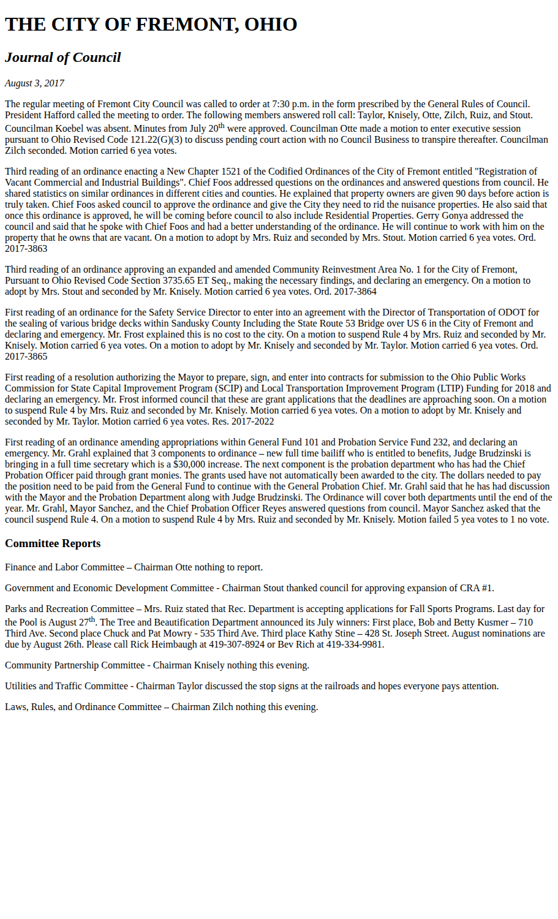THE CITY OF FREMONT, OHIO
Journal of Council
August 3, 2017
The regular meeting of Fremont City Council was called to order at 7:30 p.m. in the form prescribed by the General Rules of Council. President Hafford called the meeting to order. The following members answered roll call: Taylor, Knisely, Otte, Zilch, Ruiz, and Stout. Councilman Koebel was absent. Minutes from July 20th were approved. Councilman Otte made a motion to enter executive session pursuant to Ohio Revised Code 121.22(G)(3) to discuss pending court action with no Council Business to transpire thereafter. Councilman Zilch seconded. Motion carried 6 yea votes.
Third reading of an ordinance enacting a New Chapter 1521 of the Codified Ordinances of the City of Fremont entitled "Registration of Vacant Commercial and Industrial Buildings". Chief Foos addressed questions on the ordinances and answered questions from council. He shared statistics on similar ordinances in different cities and counties. He explained that property owners are given 90 days before action is truly taken. Chief Foos asked council to approve the ordinance and give the City they need to rid the nuisance properties. He also said that once this ordinance is approved, he will be coming before council to also include Residential Properties. Gerry Gonya addressed the council and said that he spoke with Chief Foos and had a better understanding of the ordinance. He will continue to work with him on the property that he owns that are vacant. On a motion to adopt by Mrs. Ruiz and seconded by Mrs. Stout. Motion carried 6 yea votes. Ord. 2017-3863
Third reading of an ordinance approving an expanded and amended Community Reinvestment Area No. 1 for the City of Fremont, Pursuant to Ohio Revised Code Section 3735.65 ET Seq., making the necessary findings, and declaring an emergency. On a motion to adopt by Mrs. Stout and seconded by Mr. Knisely. Motion carried 6 yea votes. Ord. 2017-3864
First reading of an ordinance for the Safety Service Director to enter into an agreement with the Director of Transportation of ODOT for the sealing of various bridge decks within Sandusky County Including the State Route 53 Bridge over US 6 in the City of Fremont and declaring and emergency. Mr. Frost explained this is no cost to the city. On a motion to suspend Rule 4 by Mrs. Ruiz and seconded by Mr. Knisely. Motion carried 6 yea votes. On a motion to adopt by Mr. Knisely and seconded by Mr. Taylor. Motion carried 6 yea votes. Ord. 2017-3865
First reading of a resolution authorizing the Mayor to prepare, sign, and enter into contracts for submission to the Ohio Public Works Commission for State Capital Improvement Program (SCIP) and Local Transportation Improvement Program (LTIP) Funding for 2018 and declaring an emergency. Mr. Frost informed council that these are grant applications that the deadlines are approaching soon. On a motion to suspend Rule 4 by Mrs. Ruiz and seconded by Mr. Knisely. Motion carried 6 yea votes. On a motion to adopt by Mr. Knisely and seconded by Mr. Taylor. Motion carried 6 yea votes. Res. 2017-2022
First reading of an ordinance amending appropriations within General Fund 101 and Probation Service Fund 232, and declaring an emergency. Mr. Grahl explained that 3 components to ordinance – new full time bailiff who is entitled to benefits, Judge Brudzinski is bringing in a full time secretary which is a $30,000 increase. The next component is the probation department who has had the Chief Probation Officer paid through grant monies. The grants used have not automatically been awarded to the city. The dollars needed to pay the position need to be paid from the General Fund to continue with the General Probation Chief. Mr. Grahl said that he has had discussion with the Mayor and the Probation Department along with Judge Brudzinski. The Ordinance will cover both departments until the end of the year. Mr. Grahl, Mayor Sanchez, and the Chief Probation Officer Reyes answered questions from council. Mayor Sanchez asked that the council suspend Rule 4. On a motion to suspend Rule 4 by Mrs. Ruiz and seconded by Mr. Knisely. Motion failed 5 yea votes to 1 no vote.
Committee Reports
Finance and Labor Committee – Chairman Otte nothing to report.
Government and Economic Development Committee - Chairman Stout thanked council for approving expansion of CRA #1.
Parks and Recreation Committee – Mrs. Ruiz stated that Rec. Department is accepting applications for Fall Sports Programs. Last day for the Pool is August 27th. The Tree and Beautification Department announced its July winners: First place, Bob and Betty Kusmer – 710 Third Ave. Second place Chuck and Pat Mowry - 535 Third Ave. Third place Kathy Stine – 428 St. Joseph Street. August nominations are due by August 26th. Please call Rick Heimbaugh at 419-307-8924 or Bev Rich at 419-334-9981.
Community Partnership Committee - Chairman Knisely nothing this evening.
Utilities and Traffic Committee - Chairman Taylor discussed the stop signs at the railroads and hopes everyone pays attention.
Laws, Rules, and Ordinance Committee – Chairman Zilch nothing this evening.